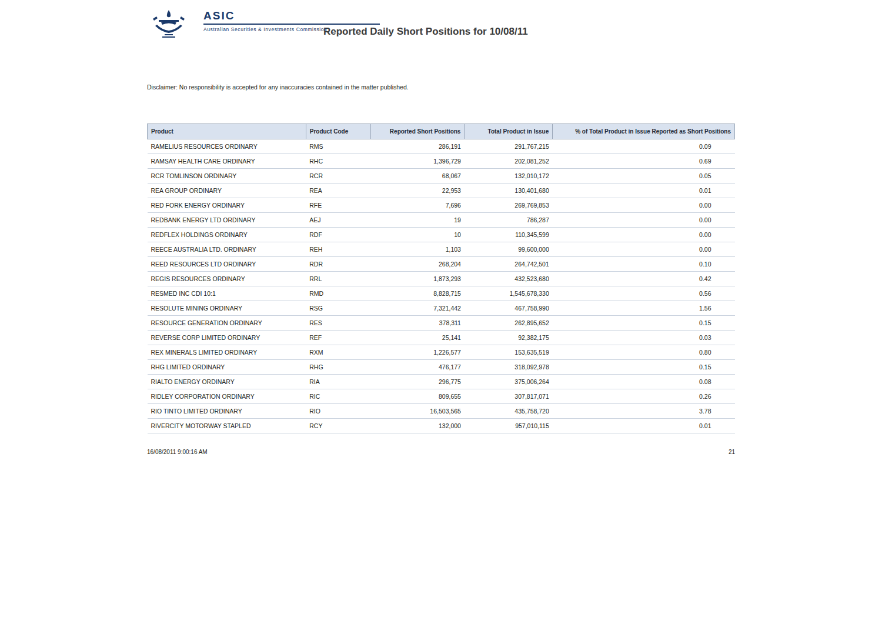ASIC
Australian Securities & Investments Commission
Reported Daily Short Positions for 10/08/11
Disclaimer: No responsibility is accepted for any inaccuracies contained in the matter published.
| Product | Product Code | Reported Short Positions | Total Product in Issue | % of Total Product in Issue Reported as Short Positions |
| --- | --- | --- | --- | --- |
| RAMELIUS RESOURCES ORDINARY | RMS | 286,191 | 291,767,215 | 0.09 |
| RAMSAY HEALTH CARE ORDINARY | RHC | 1,396,729 | 202,081,252 | 0.69 |
| RCR TOMLINSON ORDINARY | RCR | 68,067 | 132,010,172 | 0.05 |
| REA GROUP ORDINARY | REA | 22,953 | 130,401,680 | 0.01 |
| RED FORK ENERGY ORDINARY | RFE | 7,696 | 269,769,853 | 0.00 |
| REDBANK ENERGY LTD ORDINARY | AEJ | 19 | 786,287 | 0.00 |
| REDFLEX HOLDINGS ORDINARY | RDF | 10 | 110,345,599 | 0.00 |
| REECE AUSTRALIA LTD. ORDINARY | REH | 1,103 | 99,600,000 | 0.00 |
| REED RESOURCES LTD ORDINARY | RDR | 268,204 | 264,742,501 | 0.10 |
| REGIS RESOURCES ORDINARY | RRL | 1,873,293 | 432,523,680 | 0.42 |
| RESMED INC CDI 10:1 | RMD | 8,828,715 | 1,545,678,330 | 0.56 |
| RESOLUTE MINING ORDINARY | RSG | 7,321,442 | 467,758,990 | 1.56 |
| RESOURCE GENERATION ORDINARY | RES | 378,311 | 262,895,652 | 0.15 |
| REVERSE CORP LIMITED ORDINARY | REF | 25,141 | 92,382,175 | 0.03 |
| REX MINERALS LIMITED ORDINARY | RXM | 1,226,577 | 153,635,519 | 0.80 |
| RHG LIMITED ORDINARY | RHG | 476,177 | 318,092,978 | 0.15 |
| RIALTO ENERGY ORDINARY | RIA | 296,775 | 375,006,264 | 0.08 |
| RIDLEY CORPORATION ORDINARY | RIC | 809,655 | 307,817,071 | 0.26 |
| RIO TINTO LIMITED ORDINARY | RIO | 16,503,565 | 435,758,720 | 3.78 |
| RIVERCITY MOTORWAY STAPLED | RCY | 132,000 | 957,010,115 | 0.01 |
16/08/2011 9:00:16 AM 21